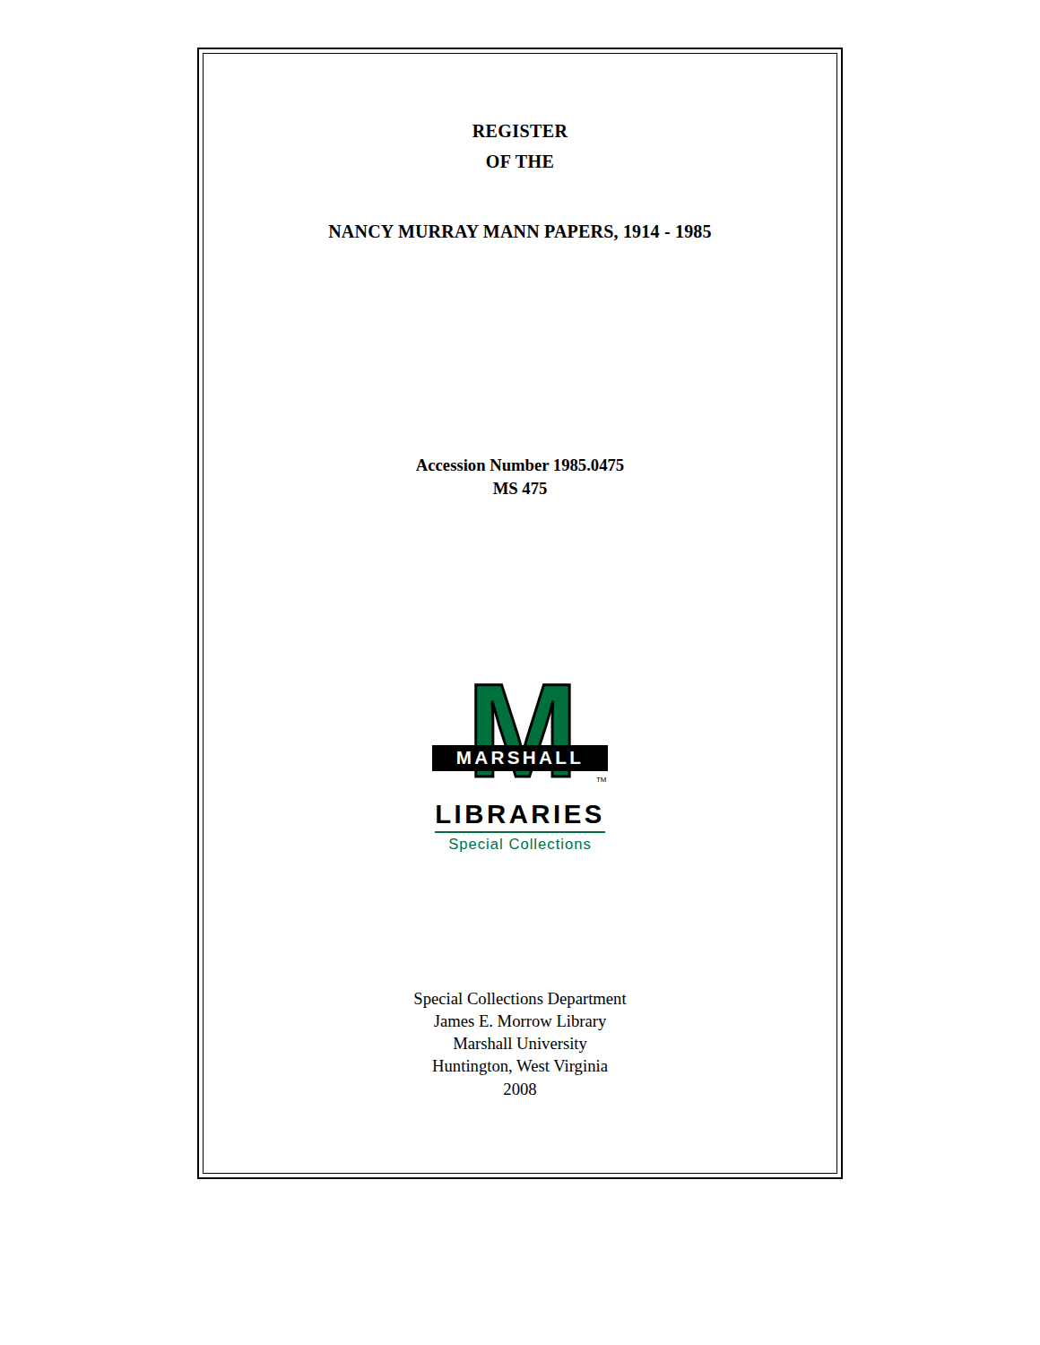REGISTER
OF THE
NANCY MURRAY MANN PAPERS, 1914 - 1985
Accession Number 1985.0475
MS 475
M
MARSHALL
TM
LIBRARIES
Special Collections
Special Collections Department
James E. Morrow Library
Marshall University
Huntington, West Virginia
2008